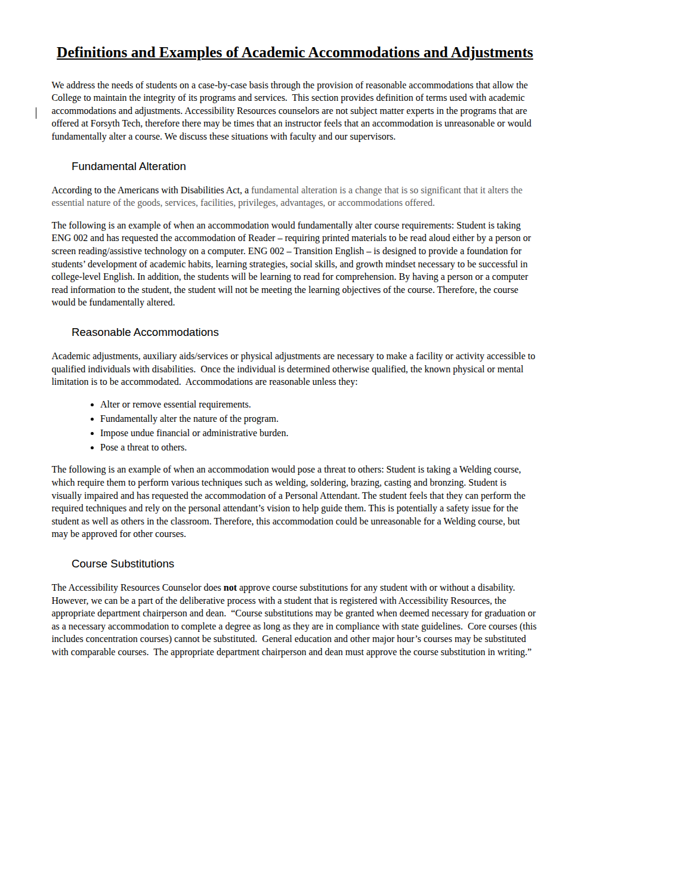Definitions and Examples of Academic Accommodations and Adjustments
We address the needs of students on a case-by-case basis through the provision of reasonable accommodations that allow the College to maintain the integrity of its programs and services. This section provides definition of terms used with academic accommodations and adjustments. Accessibility Resources counselors are not subject matter experts in the programs that are offered at Forsyth Tech, therefore there may be times that an instructor feels that an accommodation is unreasonable or would fundamentally alter a course. We discuss these situations with faculty and our supervisors.
Fundamental Alteration
According to the Americans with Disabilities Act, a fundamental alteration is a change that is so significant that it alters the essential nature of the goods, services, facilities, privileges, advantages, or accommodations offered.
The following is an example of when an accommodation would fundamentally alter course requirements: Student is taking ENG 002 and has requested the accommodation of Reader – requiring printed materials to be read aloud either by a person or screen reading/assistive technology on a computer. ENG 002 – Transition English – is designed to provide a foundation for students’ development of academic habits, learning strategies, social skills, and growth mindset necessary to be successful in college-level English. In addition, the students will be learning to read for comprehension. By having a person or a computer read information to the student, the student will not be meeting the learning objectives of the course. Therefore, the course would be fundamentally altered.
Reasonable Accommodations
Academic adjustments, auxiliary aids/services or physical adjustments are necessary to make a facility or activity accessible to qualified individuals with disabilities. Once the individual is determined otherwise qualified, the known physical or mental limitation is to be accommodated. Accommodations are reasonable unless they:
Alter or remove essential requirements.
Fundamentally alter the nature of the program.
Impose undue financial or administrative burden.
Pose a threat to others.
The following is an example of when an accommodation would pose a threat to others: Student is taking a Welding course, which require them to perform various techniques such as welding, soldering, brazing, casting and bronzing. Student is visually impaired and has requested the accommodation of a Personal Attendant. The student feels that they can perform the required techniques and rely on the personal attendant’s vision to help guide them. This is potentially a safety issue for the student as well as others in the classroom. Therefore, this accommodation could be unreasonable for a Welding course, but may be approved for other courses.
Course Substitutions
The Accessibility Resources Counselor does not approve course substitutions for any student with or without a disability. However, we can be a part of the deliberative process with a student that is registered with Accessibility Resources, the appropriate department chairperson and dean. “Course substitutions may be granted when deemed necessary for graduation or as a necessary accommodation to complete a degree as long as they are in compliance with state guidelines. Core courses (this includes concentration courses) cannot be substituted. General education and other major hour’s courses may be substituted with comparable courses. The appropriate department chairperson and dean must approve the course substitution in writing.”